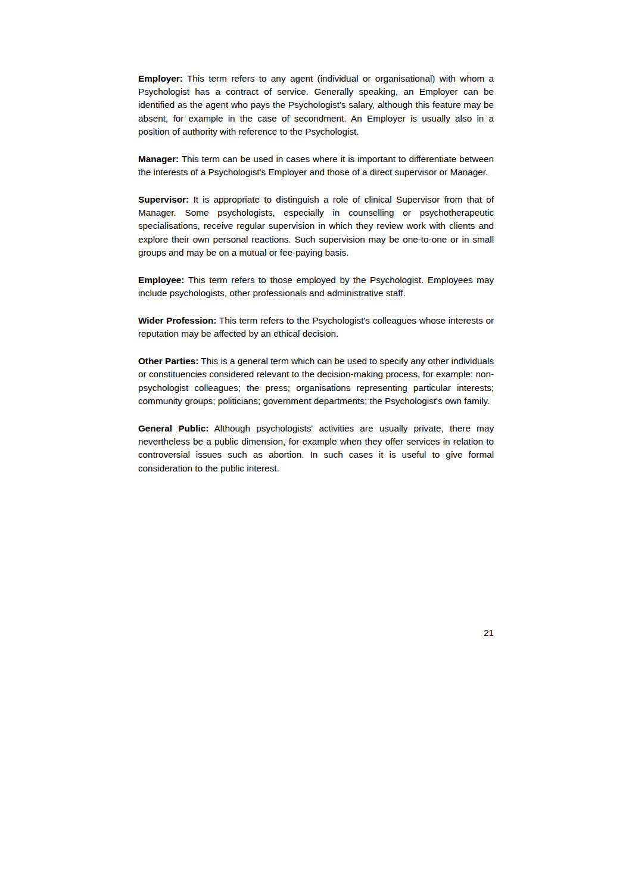Employer: This term refers to any agent (individual or organisational) with whom a Psychologist has a contract of service. Generally speaking, an Employer can be identified as the agent who pays the Psychologist's salary, although this feature may be absent, for example in the case of secondment. An Employer is usually also in a position of authority with reference to the Psychologist.
Manager: This term can be used in cases where it is important to differentiate between the interests of a Psychologist's Employer and those of a direct supervisor or Manager.
Supervisor: It is appropriate to distinguish a role of clinical Supervisor from that of Manager. Some psychologists, especially in counselling or psychotherapeutic specialisations, receive regular supervision in which they review work with clients and explore their own personal reactions. Such supervision may be one-to-one or in small groups and may be on a mutual or fee-paying basis.
Employee: This term refers to those employed by the Psychologist. Employees may include psychologists, other professionals and administrative staff.
Wider Profession: This term refers to the Psychologist's colleagues whose interests or reputation may be affected by an ethical decision.
Other Parties: This is a general term which can be used to specify any other individuals or constituencies considered relevant to the decision-making process, for example: non-psychologist colleagues; the press; organisations representing particular interests; community groups; politicians; government departments; the Psychologist's own family.
General Public: Although psychologists' activities are usually private, there may nevertheless be a public dimension, for example when they offer services in relation to controversial issues such as abortion. In such cases it is useful to give formal consideration to the public interest.
21